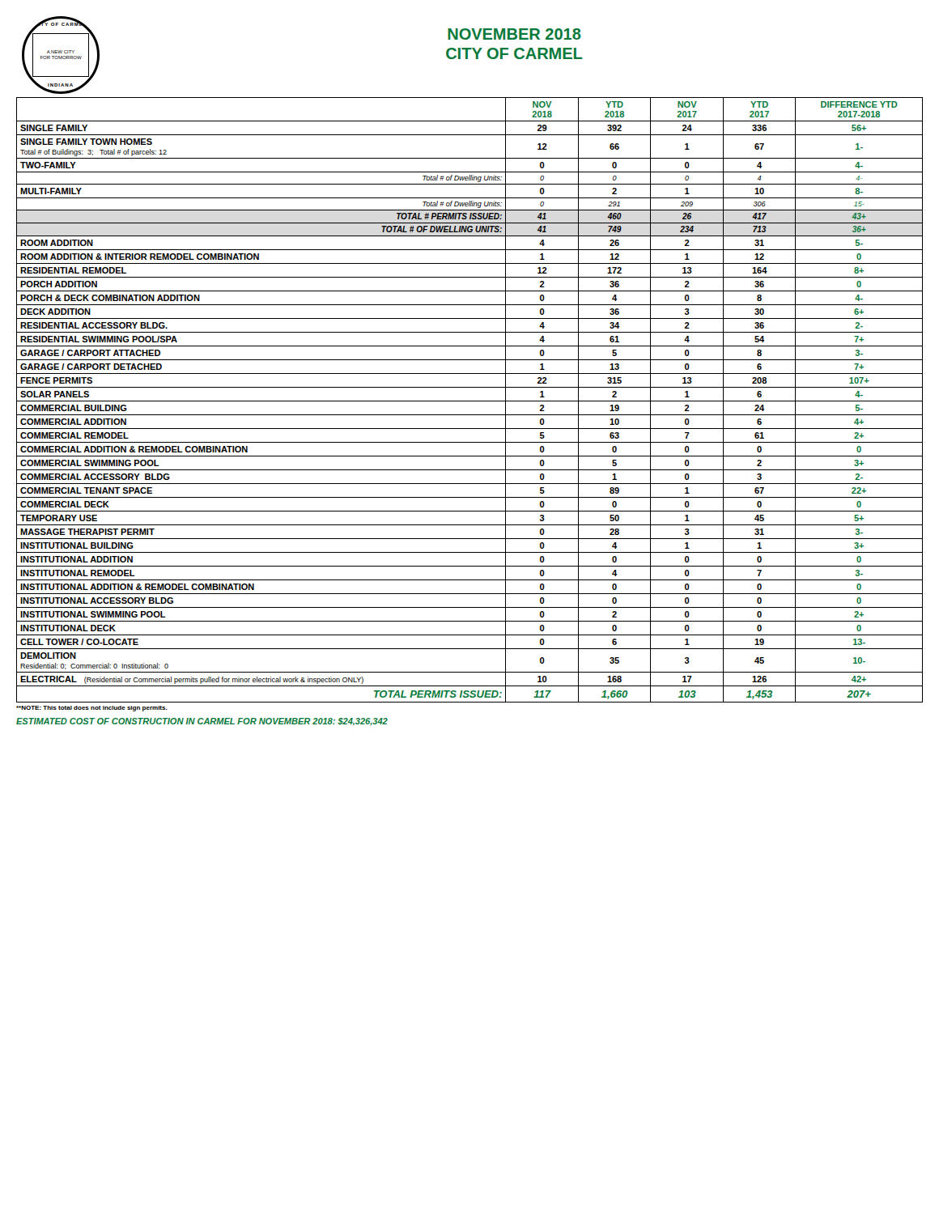CITY OF CARMEL
A NEW CITY
FOR TOMORROW
INDIANA
NOVEMBER 2018
CITY OF CARMEL
| | NOV 2018 | YTD 2018 | NOV 2017 | YTD 2017 | DIFFERENCE YTD 2017-2018 |
| --- | --- | --- | --- | --- | --- |
| SINGLE FAMILY | 29 | 392 | 24 | 336 | 56+ |
| SINGLE FAMILY TOWN HOMES Total # of Buildings: 3; Total # of parcels: 12 | 12 | 66 | 1 | 67 | 1- |
| TWO-FAMILY | 0 | 0 | 0 | 4 | 4- |
| Total # of Dwelling Units: | 0 | 0 | 0 | 4 | 4- |
| MULTI-FAMILY | 0 | 2 | 1 | 10 | 8- |
| Total # of Dwelling Units: | 0 | 291 | 209 | 306 | 15- |
| TOTAL # PERMITS ISSUED: | 41 | 460 | 26 | 417 | 43+ |
| TOTAL # OF DWELLING UNITS: | 41 | 749 | 234 | 713 | 36+ |
| ROOM ADDITION | 4 | 26 | 2 | 31 | 5- |
| ROOM ADDITION & INTERIOR REMODEL COMBINATION | 1 | 12 | 1 | 12 | 0 |
| RESIDENTIAL REMODEL | 12 | 172 | 13 | 164 | 8+ |
| PORCH ADDITION | 2 | 36 | 2 | 36 | 0 |
| PORCH & DECK COMBINATION ADDITION | 0 | 4 | 0 | 8 | 4- |
| DECK ADDITION | 0 | 36 | 3 | 30 | 6+ |
| RESIDENTIAL ACCESSORY BLDG. | 4 | 34 | 2 | 36 | 2- |
| RESIDENTIAL SWIMMING POOL/SPA | 4 | 61 | 4 | 54 | 7+ |
| GARAGE / CARPORT ATTACHED | 0 | 5 | 0 | 8 | 3- |
| GARAGE / CARPORT DETACHED | 1 | 13 | 0 | 6 | 7+ |
| FENCE PERMITS | 22 | 315 | 13 | 208 | 107+ |
| SOLAR PANELS | 1 | 2 | 1 | 6 | 4- |
| COMMERCIAL BUILDING | 2 | 19 | 2 | 24 | 5- |
| COMMERCIAL ADDITION | 0 | 10 | 0 | 6 | 4+ |
| COMMERCIAL REMODEL | 5 | 63 | 7 | 61 | 2+ |
| COMMERCIAL ADDITION & REMODEL COMBINATION | 0 | 0 | 0 | 0 | 0 |
| COMMERCIAL SWIMMING POOL | 0 | 5 | 0 | 2 | 3+ |
| COMMERCIAL ACCESSORY BLDG | 0 | 1 | 0 | 3 | 2- |
| COMMERCIAL TENANT SPACE | 5 | 89 | 1 | 67 | 22+ |
| COMMERCIAL DECK | 0 | 0 | 0 | 0 | 0 |
| TEMPORARY USE | 3 | 50 | 1 | 45 | 5+ |
| MASSAGE THERAPIST PERMIT | 0 | 28 | 3 | 31 | 3- |
| INSTITUTIONAL BUILDING | 0 | 4 | 1 | 1 | 3+ |
| INSTITUTIONAL ADDITION | 0 | 0 | 0 | 0 | 0 |
| INSTITUTIONAL REMODEL | 0 | 4 | 0 | 7 | 3- |
| INSTITUTIONAL ADDITION & REMODEL COMBINATION | 0 | 0 | 0 | 0 | 0 |
| INSTITUTIONAL ACCESSORY BLDG | 0 | 0 | 0 | 0 | 0 |
| INSTITUTIONAL SWIMMING POOL | 0 | 2 | 0 | 0 | 2+ |
| INSTITUTIONAL DECK | 0 | 0 | 0 | 0 | 0 |
| CELL TOWER / CO-LOCATE | 0 | 6 | 1 | 19 | 13- |
| DEMOLITION Residential: 0; Commercial: 0 Institutional: 0 | 0 | 35 | 3 | 45 | 10- |
| ELECTRICAL (Residential or Commercial permits pulled for minor electrical work & inspection ONLY) | 10 | 168 | 17 | 126 | 42+ |
| TOTAL PERMITS ISSUED: | 117 | 1,660 | 103 | 1,453 | 207+ |
**NOTE: This total does not include sign permits.
ESTIMATED COST OF CONSTRUCTION IN CARMEL FOR NOVEMBER 2018: $24,326,342